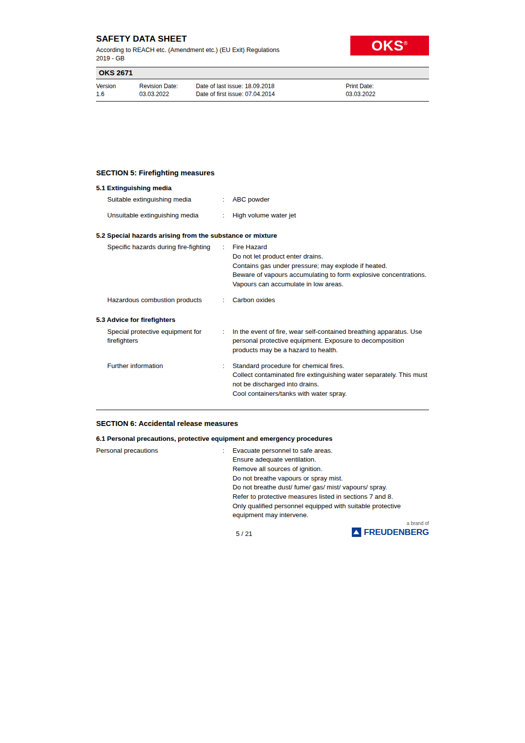SAFETY DATA SHEET
According to REACH etc. (Amendment etc.) (EU Exit) Regulations
2019 - GB
OKS®
OKS 2671
| Version 1.6 | Revision Date: 03.03.2022 | Date of last issue: 18.09.2018 Date of first issue: 07.04.2014 | Print Date: 03.03.2022 |
SECTION 5: Firefighting measures
5.1 Extinguishing media
| Suitable extinguishing media | : | ABC powder |
| Unsuitable extinguishing media | : | High volume water jet |
5.2 Special hazards arising from the substance or mixture
| Specific hazards during fire-fighting | : | Fire Hazard Do not let product enter drains. Contains gas under pressure; may explode if heated. Beware of vapours accumulating to form explosive concentrations. Vapours can accumulate in low areas. |
| Hazardous combustion products | : | Carbon oxides |
5.3 Advice for firefighters
| Special protective equipment for firefighters | : | In the event of fire, wear self-contained breathing apparatus. Use personal protective equipment. Exposure to decomposition products may be a hazard to health. |
| Further information | : | Standard procedure for chemical fires. Collect contaminated fire extinguishing water separately. This must not be discharged into drains. Cool containers/tanks with water spray. |
SECTION 6: Accidental release measures
6.1 Personal precautions, protective equipment and emergency procedures
| Personal precautions | : | Evacuate personnel to safe areas. Ensure adequate ventilation. Remove all sources of ignition. Do not breathe vapours or spray mist. Do not breathe dust/ fume/ gas/ mist/ vapours/ spray. Refer to protective measures listed in sections 7 and 8. Only qualified personnel equipped with suitable protective equipment may intervene. |
5 / 21
a brand of
FREUDENBERG